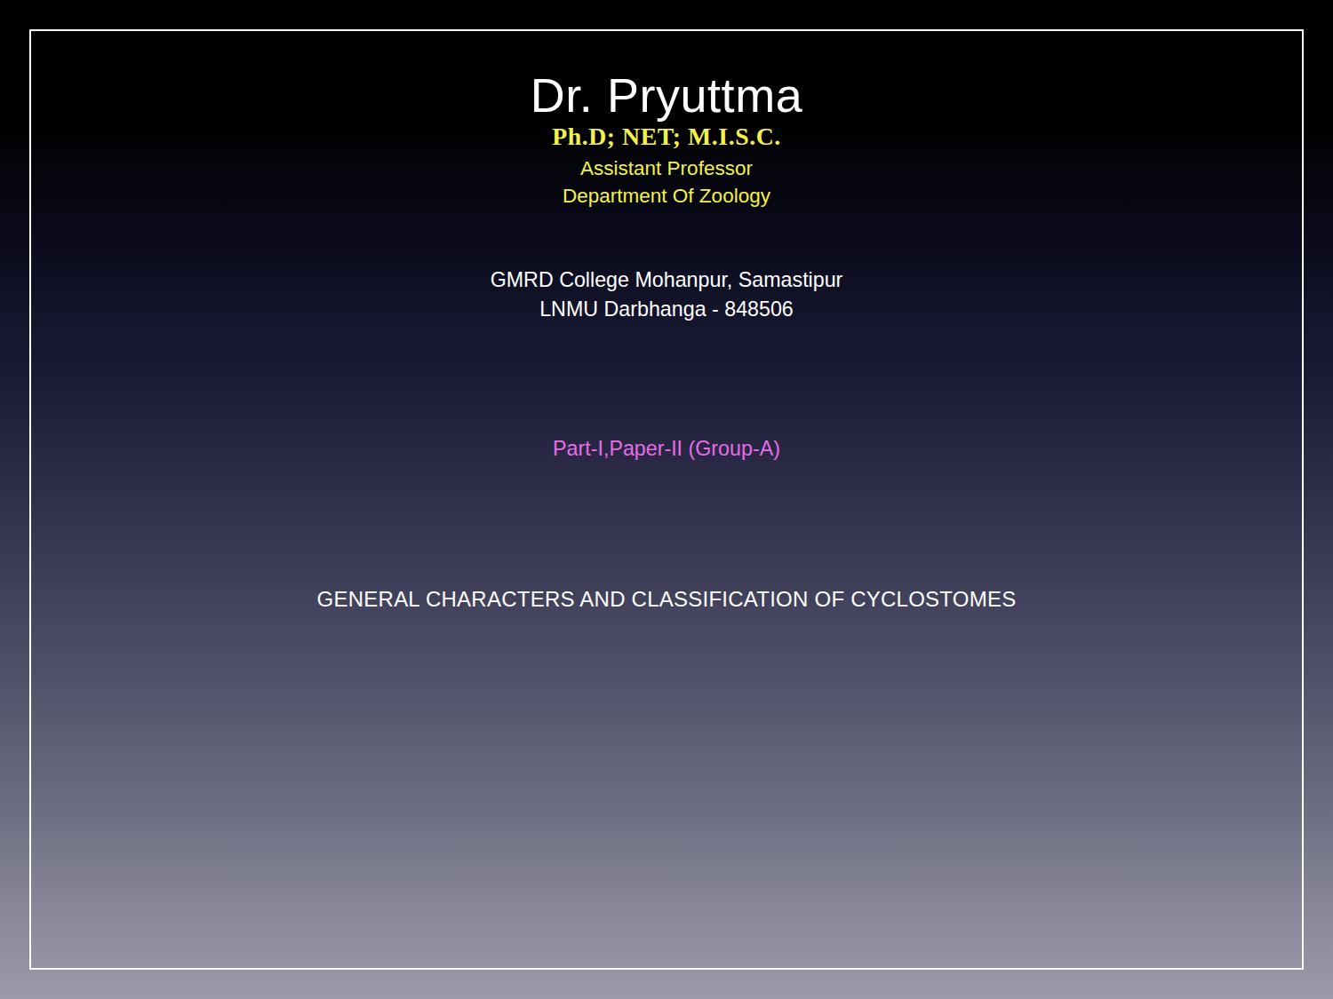Dr. Pryuttma
Ph.D; NET; M.I.S.C.
Assistant Professor
Department Of Zoology
GMRD College Mohanpur, Samastipur
LNMU Darbhanga - 848506
Part-I,Paper-II (Group-A)
General characters and classification of cyclostomes